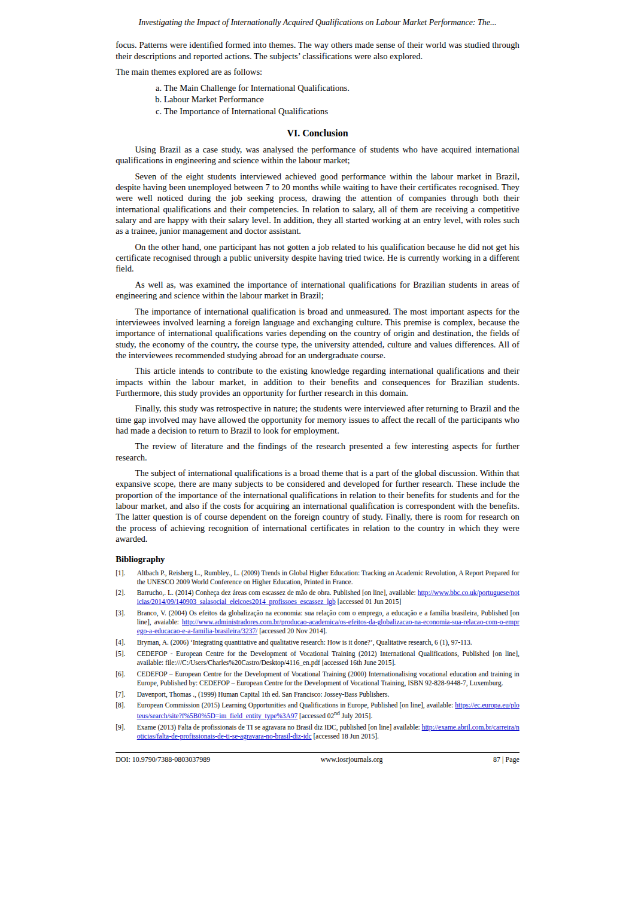Investigating the Impact of Internationally Acquired Qualifications on Labour Market Performance: The...
focus. Patterns were identified formed into themes. The way others made sense of their world was studied through their descriptions and reported actions. The subjects’ classifications were also explored.
The main themes explored are as follows:
The Main Challenge for International Qualifications.
Labour Market Performance
The Importance of International Qualifications
VI. Conclusion
Using Brazil as a case study, was analysed the performance of students who have acquired international qualifications in engineering and science within the labour market;
Seven of the eight students interviewed achieved good performance within the labour market in Brazil, despite having been unemployed between 7 to 20 months while waiting to have their certificates recognised. They were well noticed during the job seeking process, drawing the attention of companies through both their international qualifications and their competencies. In relation to salary, all of them are receiving a competitive salary and are happy with their salary level. In addition, they all started working at an entry level, with roles such as a trainee, junior management and doctor assistant.
On the other hand, one participant has not gotten a job related to his qualification because he did not get his certificate recognised through a public university despite having tried twice. He is currently working in a different field.
As well as, was examined the importance of international qualifications for Brazilian students in areas of engineering and science within the labour market in Brazil;
The importance of international qualification is broad and unmeasured. The most important aspects for the interviewees involved learning a foreign language and exchanging culture. This premise is complex, because the importance of international qualifications varies depending on the country of origin and destination, the fields of study, the economy of the country, the course type, the university attended, culture and values differences. All of the interviewees recommended studying abroad for an undergraduate course.
This article intends to contribute to the existing knowledge regarding international qualifications and their impacts within the labour market, in addition to their benefits and consequences for Brazilian students. Furthermore, this study provides an opportunity for further research in this domain.
Finally, this study was retrospective in nature; the students were interviewed after returning to Brazil and the time gap involved may have allowed the opportunity for memory issues to affect the recall of the participants who had made a decision to return to Brazil to look for employment.
The review of literature and the findings of the research presented a few interesting aspects for further research.
The subject of international qualifications is a broad theme that is a part of the global discussion. Within that expansive scope, there are many subjects to be considered and developed for further research. These include the proportion of the importance of the international qualifications in relation to their benefits for students and for the labour market, and also if the costs for acquiring an international qualification is correspondent with the benefits. The latter question is of course dependent on the foreign country of study. Finally, there is room for research on the process of achieving recognition of international certificates in relation to the country in which they were awarded.
Bibliography
Altbach P., Reisberg L., Rumbley., L. (2009) Trends in Global Higher Education: Tracking an Academic Revolution, A Report Prepared for the UNESCO 2009 World Conference on Higher Education, Printed in France.
Barrucho,. L. (2014) Conheça dez áreas com escassez de mão de obra. Published [on line], available: http://www.bbc.co.uk/portuguese/noticias/2014/09/140903_salasocial_eleicoes2014_profissoes_escassez_lgb [accessed 01 Jun 2015]
Branco, V. (2004) Os efeitos da globalização na economia: sua relação com o emprego, a educação e a família brasileira, Published [on line], avaiable: http://www.administradores.com.br/producao-academica/os-efeitos-da-globalizacao-na-economia-sua-relacao-com-o-emprego-a-educacao-e-a-familia-brasileira/3237/ [accessed 20 Nov 2014].
Bryman, A. (2006) ‘Integrating quantitative and qualitative research: How is it done?’, Qualitative research, 6 (1), 97-113.
CEDEFOP - European Centre for the Development of Vocational Training (2012) International Qualifications, Published [on line], available: file:///C:/Users/Charles%20Castro/Desktop/4116_en.pdf [accessed 16th June 2015].
CEDEFOP – European Centre for the Development of Vocational Training (2000) Internationalising vocational education and training in Europe, Published by: CEDEFOP – European Centre for the Development of Vocational Training, ISBN 92-828-9448-7, Luxemburg.
Davenport, Thomas ., (1999) Human Capital 1th ed. San Francisco: Jossey-Bass Publishers.
European Commission (2015) Learning Opportunities and Qualifications in Europe, Published [on line], available: https://ec.europa.eu/ploteus/search/site?f%5B0%5D=im_field_entity_type%3A97 [accessed 02nd July 2015].
Exame (2013) Falta de profissionais de TI se agravara no Brasil diz IDC, published [on line] available: http://exame.abril.com.br/carreira/noticias/falta-de-profissionais-de-ti-se-agravara-no-brasil-diz-idc [accessed 18 Jun 2015].
DOI: 10.9790/7388-0803037989 www.iosrjournals.org 87 | Page